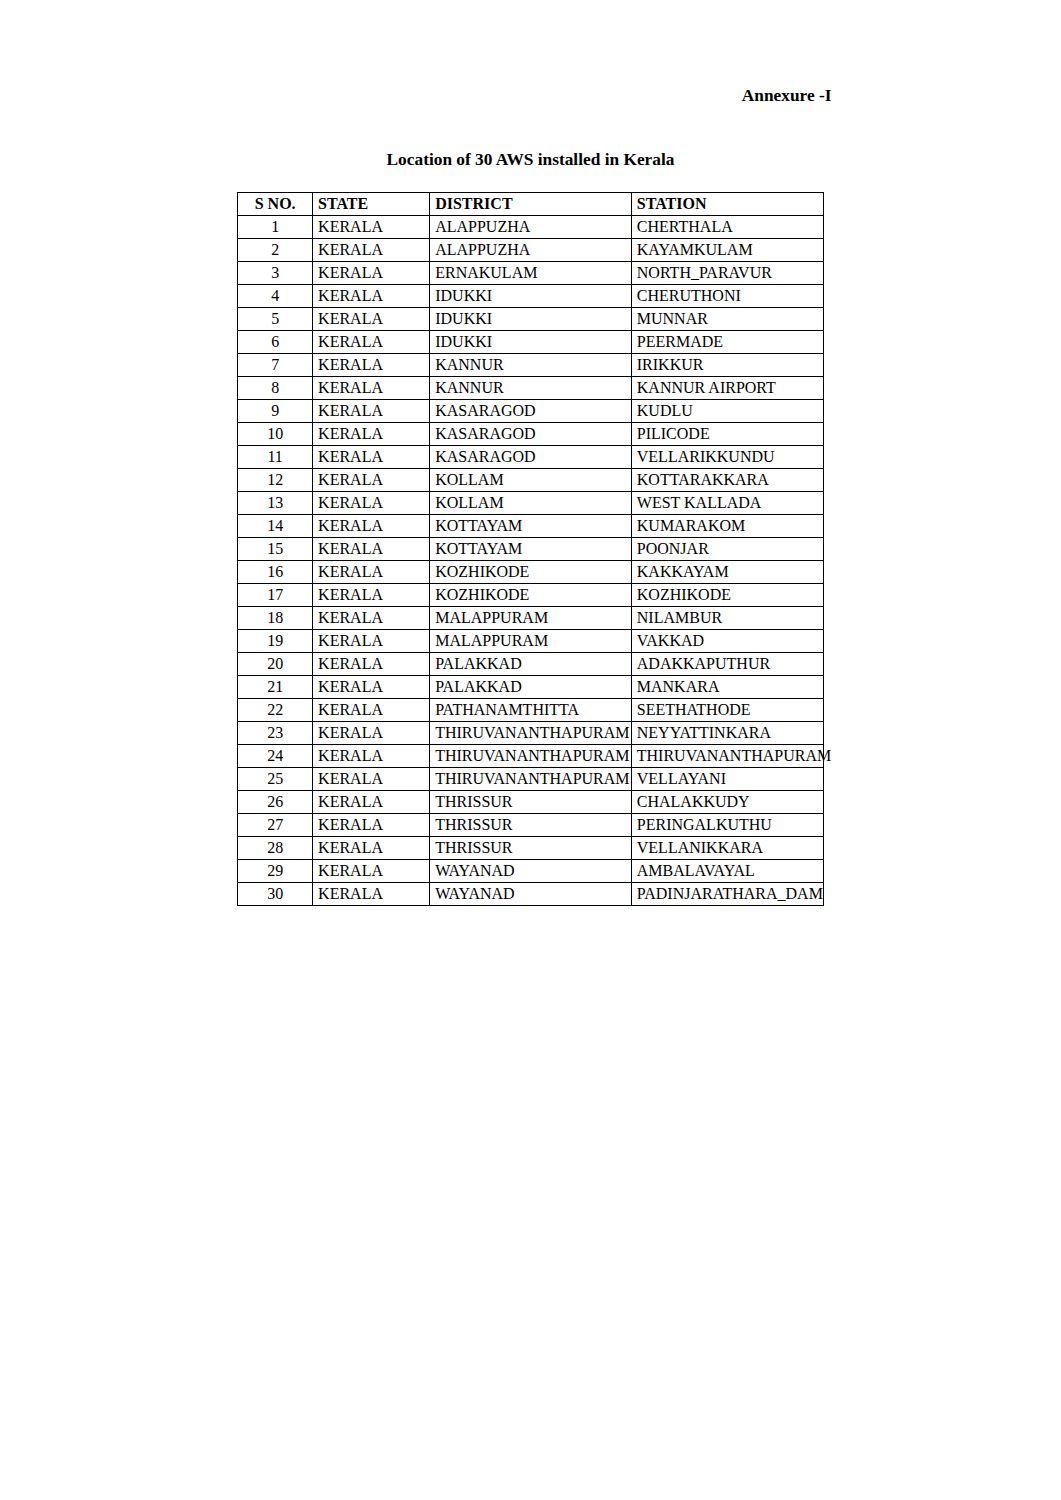Annexure -I
Location of 30 AWS installed in Kerala
| S NO. | STATE | DISTRICT | STATION |
| --- | --- | --- | --- |
| 1 | KERALA | ALAPPUZHA | CHERTHALA |
| 2 | KERALA | ALAPPUZHA | KAYAMKULAM |
| 3 | KERALA | ERNAKULAM | NORTH_PARAVUR |
| 4 | KERALA | IDUKKI | CHERUTHONI |
| 5 | KERALA | IDUKKI | MUNNAR |
| 6 | KERALA | IDUKKI | PEERMADE |
| 7 | KERALA | KANNUR | IRIKKUR |
| 8 | KERALA | KANNUR | KANNUR AIRPORT |
| 9 | KERALA | KASARAGOD | KUDLU |
| 10 | KERALA | KASARAGOD | PILICODE |
| 11 | KERALA | KASARAGOD | VELLARIKKUNDU |
| 12 | KERALA | KOLLAM | KOTTARAKKARA |
| 13 | KERALA | KOLLAM | WEST KALLADA |
| 14 | KERALA | KOTTAYAM | KUMARAKOM |
| 15 | KERALA | KOTTAYAM | POONJAR |
| 16 | KERALA | KOZHIKODE | KAKKAYAM |
| 17 | KERALA | KOZHIKODE | KOZHIKODE |
| 18 | KERALA | MALAPPURAM | NILAMBUR |
| 19 | KERALA | MALAPPURAM | VAKKAD |
| 20 | KERALA | PALAKKAD | ADAKKAPUTHUR |
| 21 | KERALA | PALAKKAD | MANKARA |
| 22 | KERALA | PATHANAMTHITTA | SEETHATHODE |
| 23 | KERALA | THIRUVANANTHAPURAM | NEYYATTINKARA |
| 24 | KERALA | THIRUVANANTHAPURAM | THIRUVANANTHAPURAM |
| 25 | KERALA | THIRUVANANTHAPURAM | VELLAYANI |
| 26 | KERALA | THRISSUR | CHALAKKUDY |
| 27 | KERALA | THRISSUR | PERINGALKUTHU |
| 28 | KERALA | THRISSUR | VELLANIKKARA |
| 29 | KERALA | WAYANAD | AMBALAVAYAL |
| 30 | KERALA | WAYANAD | PADINJARATHARA_DAM |